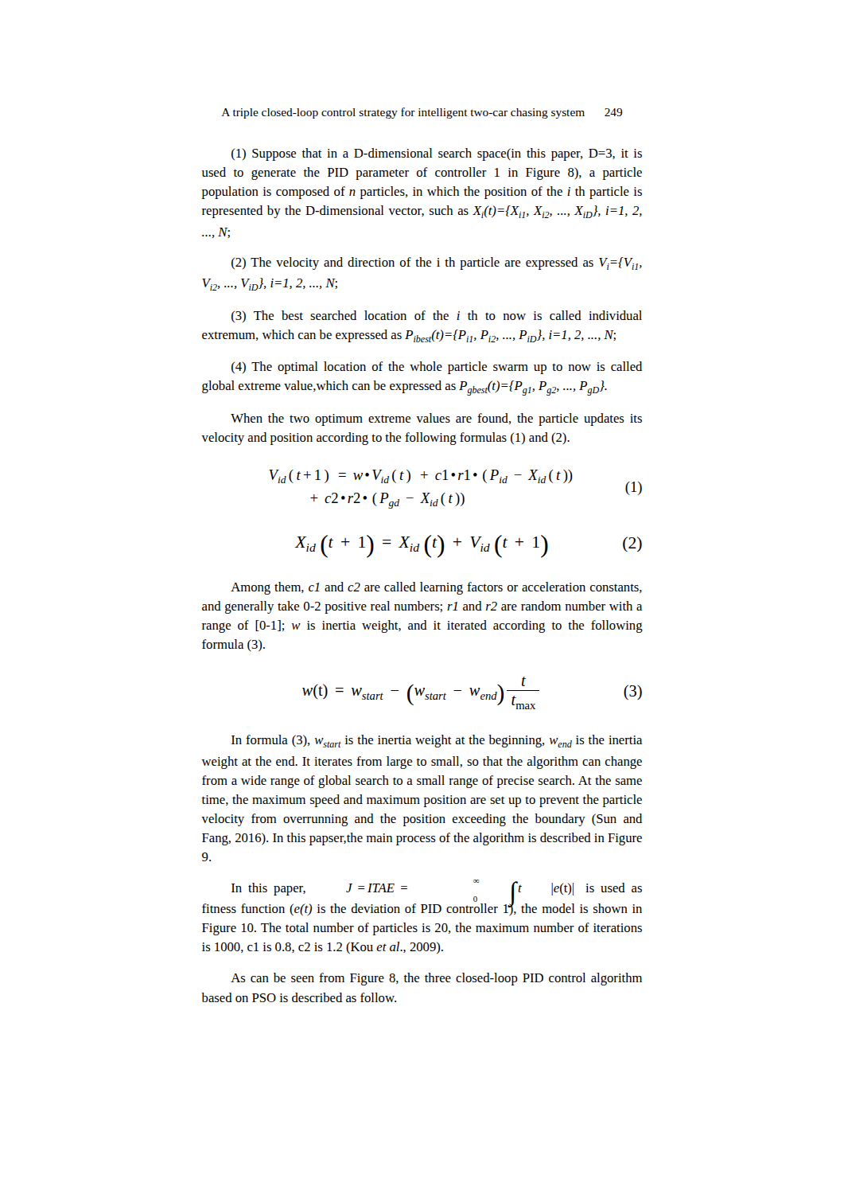A triple closed-loop control strategy for intelligent two-car chasing system249
(1) Suppose that in a D-dimensional search space(in this paper, D=3, it is used to generate the PID parameter of controller 1 in Figure 8), a particle population is composed of n particles, in which the position of the i th particle is represented by the D-dimensional vector, such as Xi(t)={Xi1, Xi2, ..., XiD}, i=1, 2, ..., N;
(2) The velocity and direction of the i th particle are expressed as Vi={Vi1, Vi2, ..., ViD}, i=1, 2, ..., N;
(3) The best searched location of the i th to now is called individual extremum, which can be expressed as Pibest(t)={Pi1, Pi2, ..., PiD}, i=1, 2, ..., N;
(4) The optimal location of the whole particle swarm up to now is called global extreme value,which can be expressed as Pgbest(t)={Pg1, Pg2, ..., PgD}.
When the two optimum extreme values are found, the particle updates its velocity and position according to the following formulas (1) and (2).
Vid(t+1) = w•Vid(t) + c1•r1•(Pid − Xid(t)) + c2•r2•(Pgd − Xid(t)) (1)
Xid (t + 1) = Xid (t) + Vid (t + 1) (2)
Among them, c1 and c2 are called learning factors or acceleration constants, and generally take 0-2 positive real numbers; r1 and r2 are random number with a range of [0-1]; w is inertia weight, and it iterated according to the following formula (3).
w(t) = wstart − (wstart − wend) ttmax (3)
In formula (3), wstart is the inertia weight at the beginning, wend is the inertia weight at the end. It iterates from large to small, so that the algorithm can change from a wide range of global search to a small range of precise search. At the same time, the maximum speed and maximum position are set up to prevent the particle velocity from overrunning and the position exceeding the boundary (Sun and Fang, 2016). In this papser,the main process of the algorithm is described in Figure 9.
In this paper, J =ITAE = ∞0∫t|e(t)| is used as fitness function (e(t) is the deviation of PID controller 1), the model is shown in Figure 10. The total number of particles is 20, the maximum number of iterations is 1000, c1 is 0.8, c2 is 1.2 (Kou et al., 2009).
As can be seen from Figure 8, the three closed-loop PID control algorithm based on PSO is described as follow.